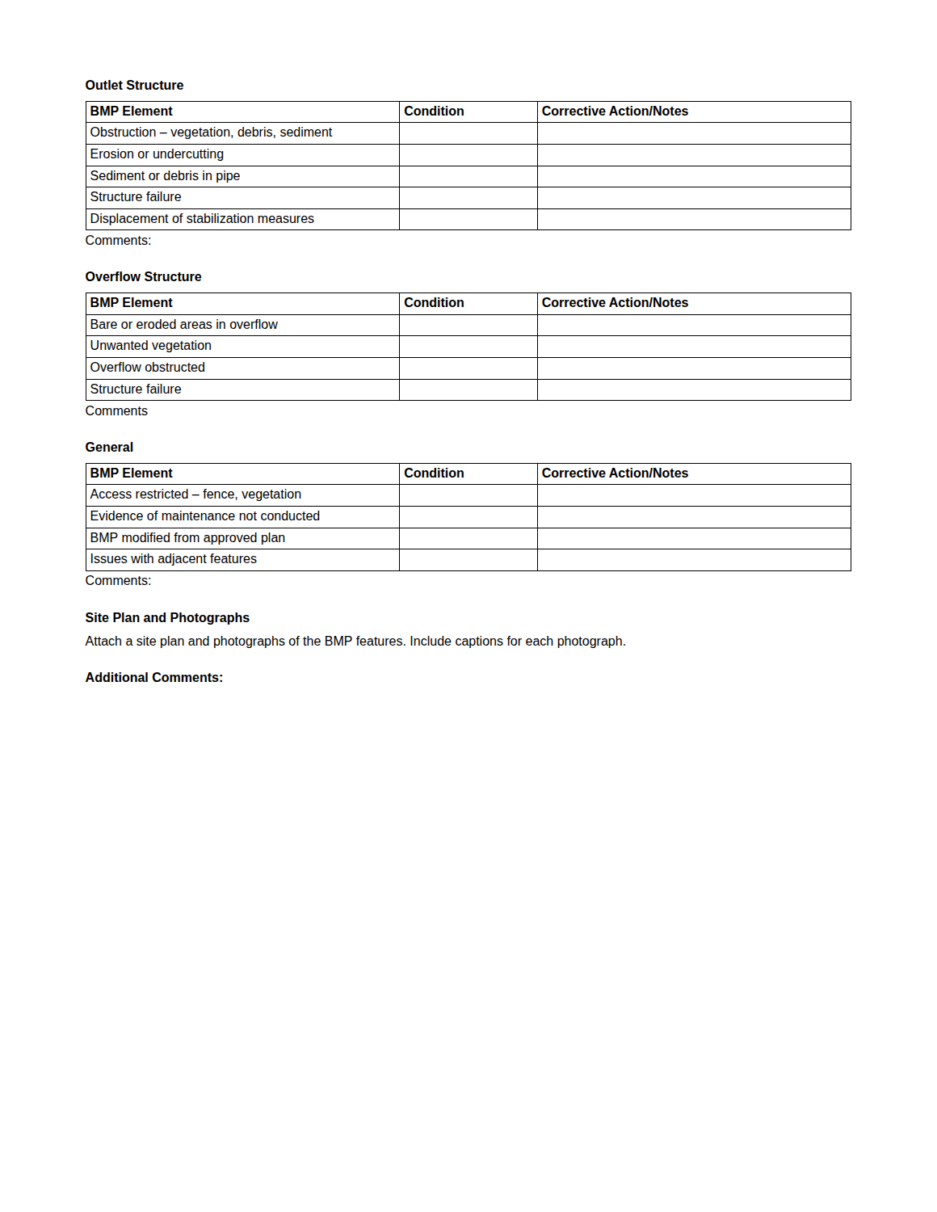Outlet Structure
| BMP Element | Condition | Corrective Action/Notes |
| --- | --- | --- |
| Obstruction – vegetation, debris, sediment | | |
| Erosion or undercutting | | |
| Sediment or debris in pipe | | |
| Structure failure | | |
| Displacement of stabilization measures | | |
Comments:
Overflow Structure
| BMP Element | Condition | Corrective Action/Notes |
| --- | --- | --- |
| Bare or eroded areas in overflow | | |
| Unwanted vegetation | | |
| Overflow obstructed | | |
| Structure failure | | |
Comments
General
| BMP Element | Condition | Corrective Action/Notes |
| --- | --- | --- |
| Access restricted – fence, vegetation | | |
| Evidence of maintenance not conducted | | |
| BMP modified from approved plan | | |
| Issues with adjacent features | | |
Comments:
Site Plan and Photographs
Attach a site plan and photographs of the BMP features. Include captions for each photograph.
Additional Comments: